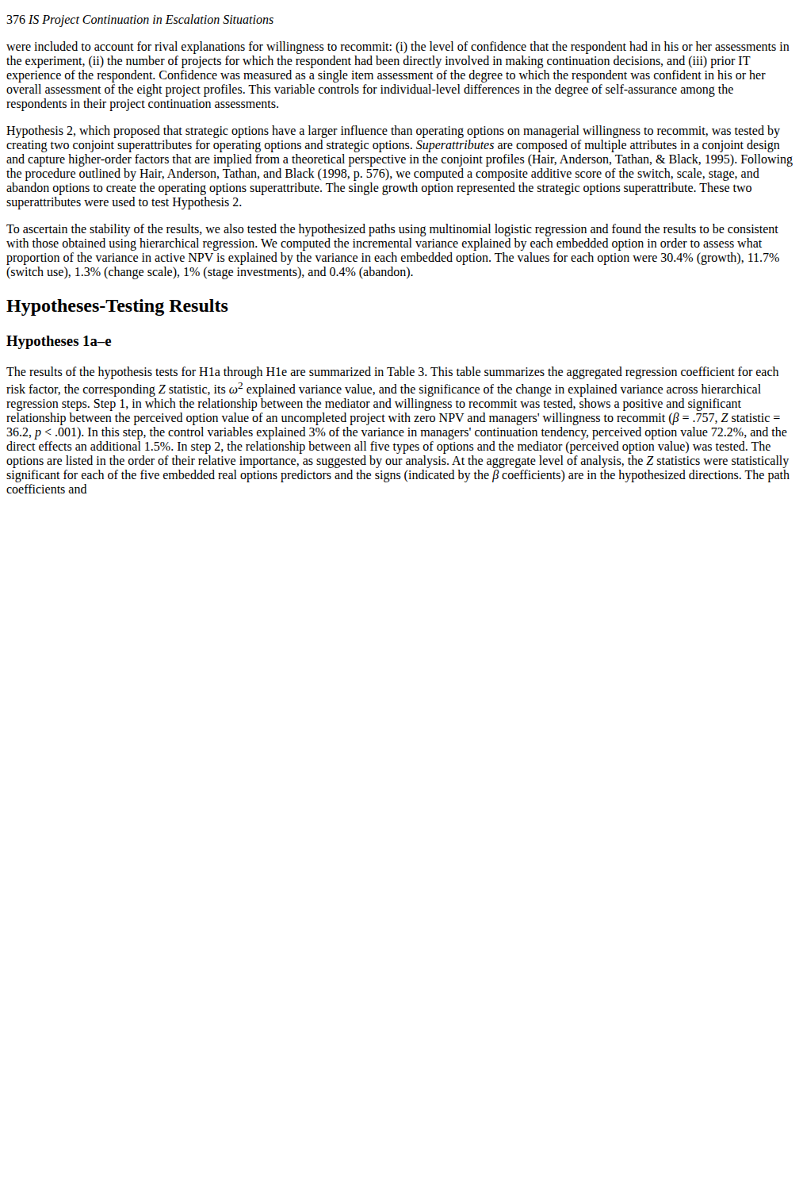376 IS Project Continuation in Escalation Situations
were included to account for rival explanations for willingness to recommit: (i) the level of confidence that the respondent had in his or her assessments in the experiment, (ii) the number of projects for which the respondent had been directly involved in making continuation decisions, and (iii) prior IT experience of the respondent. Confidence was measured as a single item assessment of the degree to which the respondent was confident in his or her overall assessment of the eight project profiles. This variable controls for individual-level differences in the degree of self-assurance among the respondents in their project continuation assessments.
Hypothesis 2, which proposed that strategic options have a larger influence than operating options on managerial willingness to recommit, was tested by creating two conjoint superattributes for operating options and strategic options. Superattributes are composed of multiple attributes in a conjoint design and capture higher-order factors that are implied from a theoretical perspective in the conjoint profiles (Hair, Anderson, Tathan, & Black, 1995). Following the procedure outlined by Hair, Anderson, Tathan, and Black (1998, p. 576), we computed a composite additive score of the switch, scale, stage, and abandon options to create the operating options superattribute. The single growth option represented the strategic options superattribute. These two superattributes were used to test Hypothesis 2.
To ascertain the stability of the results, we also tested the hypothesized paths using multinomial logistic regression and found the results to be consistent with those obtained using hierarchical regression. We computed the incremental variance explained by each embedded option in order to assess what proportion of the variance in active NPV is explained by the variance in each embedded option. The values for each option were 30.4% (growth), 11.7% (switch use), 1.3% (change scale), 1% (stage investments), and 0.4% (abandon).
Hypotheses-Testing Results
Hypotheses 1a–e
The results of the hypothesis tests for H1a through H1e are summarized in Table 3. This table summarizes the aggregated regression coefficient for each risk factor, the corresponding Z statistic, its ω2 explained variance value, and the significance of the change in explained variance across hierarchical regression steps. Step 1, in which the relationship between the mediator and willingness to recommit was tested, shows a positive and significant relationship between the perceived option value of an uncompleted project with zero NPV and managers' willingness to recommit (β = .757, Z statistic = 36.2, p < .001). In this step, the control variables explained 3% of the variance in managers' continuation tendency, perceived option value 72.2%, and the direct effects an additional 1.5%. In step 2, the relationship between all five types of options and the mediator (perceived option value) was tested. The options are listed in the order of their relative importance, as suggested by our analysis. At the aggregate level of analysis, the Z statistics were statistically significant for each of the five embedded real options predictors and the signs (indicated by the β coefficients) are in the hypothesized directions. The path coefficients and